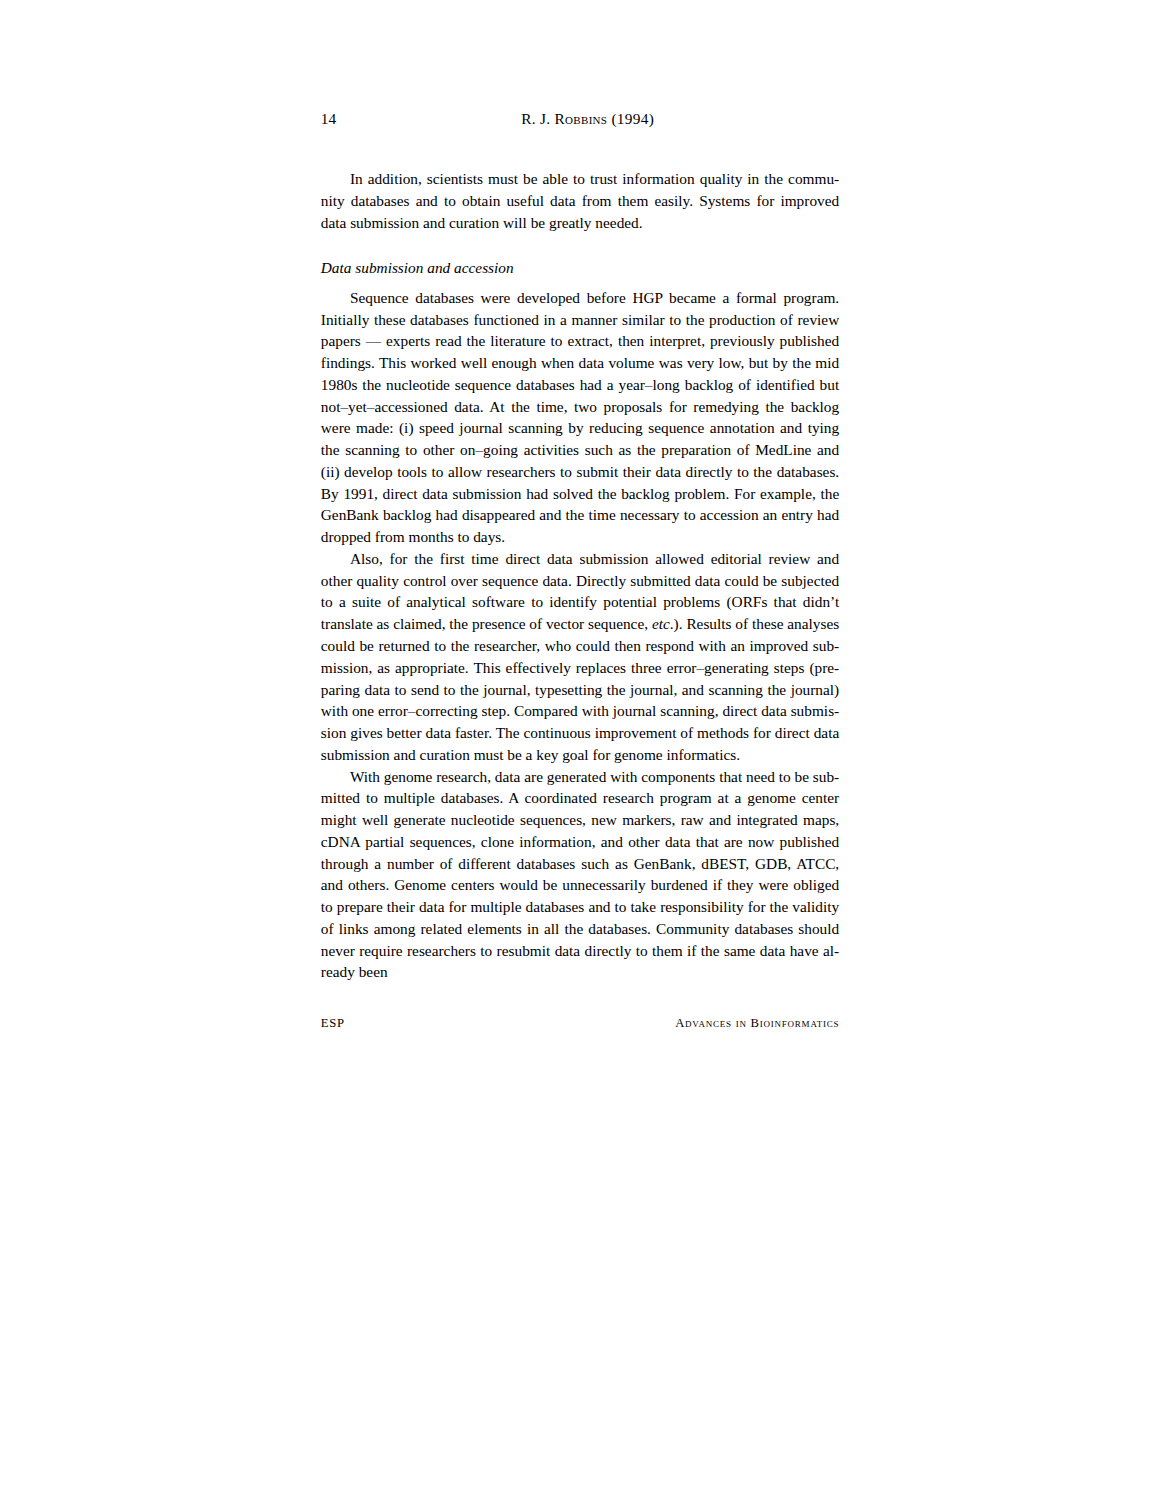14
R. J. Robbins (1994)
In addition, scientists must be able to trust information quality in the community databases and to obtain useful data from them easily. Systems for improved data submission and curation will be greatly needed.
Data submission and accession
Sequence databases were developed before HGP became a formal program. Initially these databases functioned in a manner similar to the production of review papers — experts read the literature to extract, then interpret, previously published findings. This worked well enough when data volume was very low, but by the mid 1980s the nucleotide sequence databases had a year–long backlog of identified but not–yet–accessioned data. At the time, two proposals for remedying the backlog were made: (i) speed journal scanning by reducing sequence annotation and tying the scanning to other on–going activities such as the preparation of MedLine and (ii) develop tools to allow researchers to submit their data directly to the databases. By 1991, direct data submission had solved the backlog problem. For example, the GenBank backlog had disappeared and the time necessary to accession an entry had dropped from months to days.
Also, for the first time direct data submission allowed editorial review and other quality control over sequence data. Directly submitted data could be subjected to a suite of analytical software to identify potential problems (ORFs that didn’t translate as claimed, the presence of vector sequence, etc.). Results of these analyses could be returned to the researcher, who could then respond with an improved submission, as appropriate. This effectively replaces three error–generating steps (preparing data to send to the journal, typesetting the journal, and scanning the journal) with one error–correcting step. Compared with journal scanning, direct data submission gives better data faster. The continuous improvement of methods for direct data submission and curation must be a key goal for genome informatics.
With genome research, data are generated with components that need to be submitted to multiple databases. A coordinated research program at a genome center might well generate nucleotide sequences, new markers, raw and integrated maps, cDNA partial sequences, clone information, and other data that are now published through a number of different databases such as GenBank, dBEST, GDB, ATCC, and others. Genome centers would be unnecessarily burdened if they were obliged to prepare their data for multiple databases and to take responsibility for the validity of links among related elements in all the databases. Community databases should never require researchers to resubmit data directly to them if the same data have already been
ESP
Advances in Bioinformatics